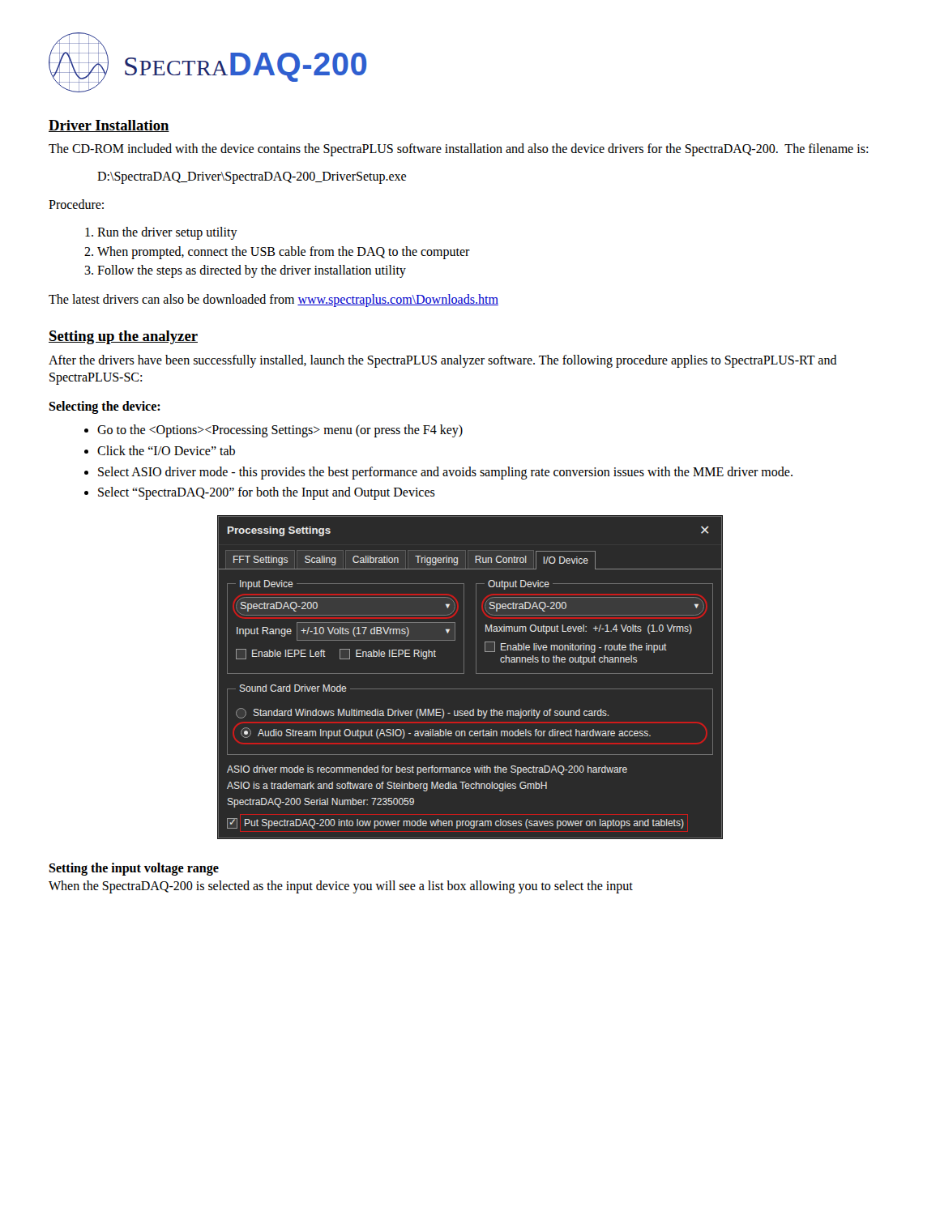Spectra DAQ-200
Driver Installation
The CD-ROM included with the device contains the SpectraPLUS software installation and also the device drivers for the SpectraDAQ-200. The filename is:
D:\SpectraDAQ_Driver\SpectraDAQ-200_DriverSetup.exe
Procedure:
Run the driver setup utility
When prompted, connect the USB cable from the DAQ to the computer
Follow the steps as directed by the driver installation utility
The latest drivers can also be downloaded from www.spectraplus.com\Downloads.htm
Setting up the analyzer
After the drivers have been successfully installed, launch the SpectraPLUS analyzer software. The following procedure applies to SpectraPLUS-RT and SpectraPLUS-SC:
Selecting the device:
Go to the <Options><Processing Settings> menu (or press the F4 key)
Click the “I/O Device” tab
Select ASIO driver mode - this provides the best performance and avoids sampling rate conversion issues with the MME driver mode.
Select “SpectraDAQ-200” for both the Input and Output Devices
Processing Settings ✕
FFT Settings
Scaling
Calibration
Triggering
Run Control
I/O Device
Input Device
SpectraDAQ-200 ▼
Input Range
+/-10 Volts (17 dBVrms) ▼
Enable IEPE Left
Enable IEPE Right
Output Device
SpectraDAQ-200 ▼
Maximum Output Level: +/-1.4 Volts (1.0 Vrms)
Enable live monitoring - route the input
channels to the output channels
Sound Card Driver Mode
Standard Windows Multimedia Driver (MME) - used by the majority of sound cards.
Audio Stream Input Output (ASIO) - available on certain models for direct hardware access.
ASIO driver mode is recommended for best performance with the SpectraDAQ-200 hardware
ASIO is a trademark and software of Steinberg Media Technologies GmbH
SpectraDAQ-200 Serial Number: 72350059
Put SpectraDAQ-200 into low power mode when program closes (saves power on laptops and tablets)
Setting the input voltage range
When the SpectraDAQ-200 is selected as the input device you will see a list box allowing you to select the input